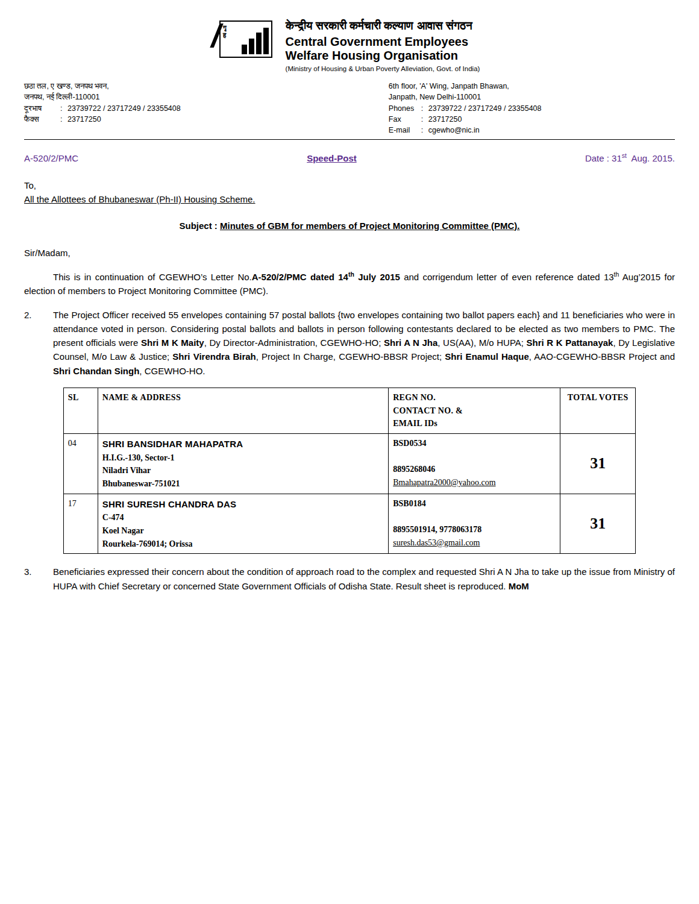/
गृ
ह
केन्द्रीय सरकारी कर्मचारी कल्याण आवास संगठन
Central Government Employees
Welfare Housing Organisation
(Ministry of Housing & Urban Poverty Alleviation, Govt. of India)
छठा तल, ए खण्ड, जनपथ भवन,
जनपथ, नई दिल्ली-110001
| दूरभाष | : | 23739722 / 23717249 / 23355408 |
| फैक्स | : | 23717250 |
6th floor, 'A' Wing, Janpath Bhawan,
Janpath, New Delhi-110001
| Phones | : | 23739722 / 23717249 / 23355408 |
| Fax | : | 23717250 |
| E-mail | : | cgewho@nic.in |
A-520/2/PMC Speed-Post Date : 31st Aug. 2015.
To,
All the Allottees of Bhubaneswar (Ph-II) Housing Scheme.
Subject : Minutes of GBM for members of Project Monitoring Committee (PMC).
Sir/Madam,
This is in continuation of CGEWHO’s Letter No.A-520/2/PMC dated 14th July 2015 and corrigendum letter of even reference dated 13th Aug’2015 for election of members to Project Monitoring Committee (PMC).
2.
The Project Officer received 55 envelopes containing 57 postal ballots {two envelopes containing two ballot papers each} and 11 beneficiaries who were in attendance voted in person. Considering postal ballots and ballots in person following contestants declared to be elected as two members to PMC. The present officials were Shri M K Maity, Dy Director-Administration, CGEWHO-HO; Shri A N Jha, US(AA), M/o HUPA; Shri R K Pattanayak, Dy Legislative Counsel, M/o Law & Justice; Shri Virendra Birah, Project In Charge, CGEWHO-BBSR Project; Shri Enamul Haque, AAO-CGEWHO-BBSR Project and Shri Chandan Singh, CGEWHO-HO.
| SL | NAME & ADDRESS | REGN NO. CONTACT NO. & EMAIL IDs | TOTAL VOTES |
| --- | --- | --- | --- |
| 04 | SHRI BANSIDHAR MAHAPATRA H.I.G.-130, Sector-1 Niladri Vihar Bhubaneswar-751021 | BSD0534 8895268046 Bmahapatra2000@yahoo.com | 31 |
| 17 | SHRI SURESH CHANDRA DAS C-474 Koel Nagar Rourkela-769014; Orissa | BSB0184 8895501914, 9778063178 suresh.das53@gmail.com | 31 |
3.
Beneficiaries expressed their concern about the condition of approach road to the complex and requested Shri A N Jha to take up the issue from Ministry of HUPA with Chief Secretary or concerned State Government Officials of Odisha State. Result sheet is reproduced. MoM